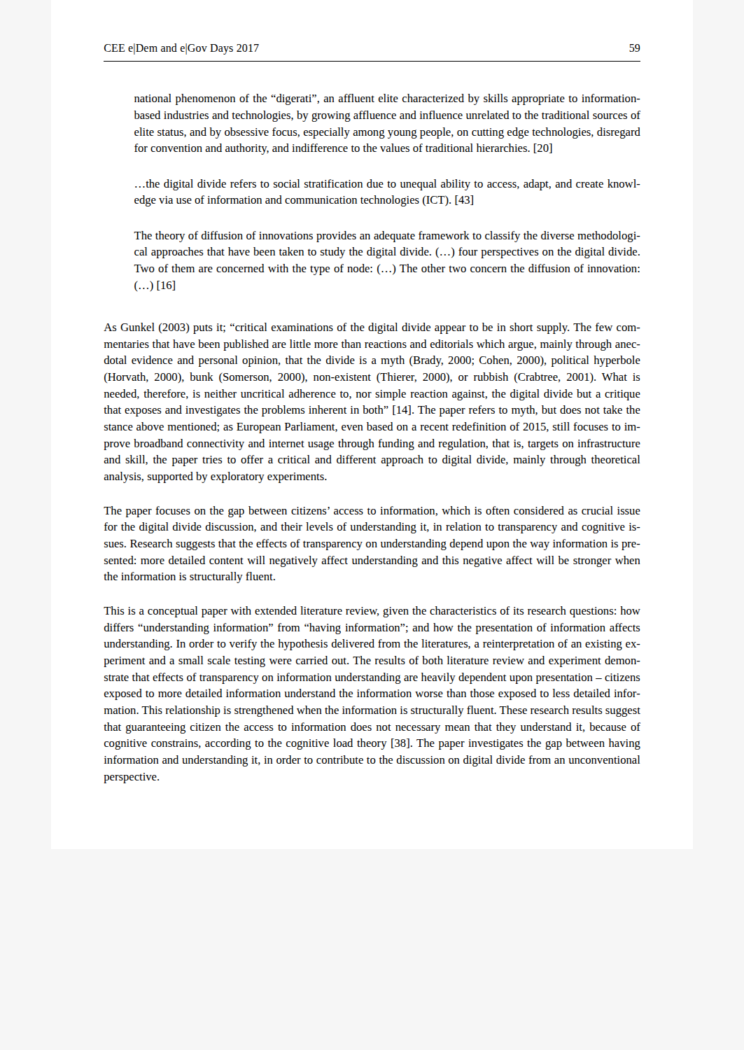CEE e|Dem and e|Gov Days 2017 59
national phenomenon of the “digerati”, an affluent elite characterized by skills appropriate to information-based industries and technologies, by growing affluence and influence unrelated to the traditional sources of elite status, and by obsessive focus, especially among young people, on cutting edge technologies, disregard for convention and authority, and indifference to the values of traditional hierarchies. [20]
…the digital divide refers to social stratification due to unequal ability to access, adapt, and create knowledge via use of information and communication technologies (ICT). [43]
The theory of diffusion of innovations provides an adequate framework to classify the diverse methodological approaches that have been taken to study the digital divide. (…) four perspectives on the digital divide. Two of them are concerned with the type of node: (…) The other two concern the diffusion of innovation: (…) [16]
As Gunkel (2003) puts it; “critical examinations of the digital divide appear to be in short supply. The few commentaries that have been published are little more than reactions and editorials which argue, mainly through anecdotal evidence and personal opinion, that the divide is a myth (Brady, 2000; Cohen, 2000), political hyperbole (Horvath, 2000), bunk (Somerson, 2000), non-existent (Thierer, 2000), or rubbish (Crabtree, 2001). What is needed, therefore, is neither uncritical adherence to, nor simple reaction against, the digital divide but a critique that exposes and investigates the problems inherent in both” [14]. The paper refers to myth, but does not take the stance above mentioned; as European Parliament, even based on a recent redefinition of 2015, still focuses to improve broadband connectivity and internet usage through funding and regulation, that is, targets on infrastructure and skill, the paper tries to offer a critical and different approach to digital divide, mainly through theoretical analysis, supported by exploratory experiments.
The paper focuses on the gap between citizens’ access to information, which is often considered as crucial issue for the digital divide discussion, and their levels of understanding it, in relation to transparency and cognitive issues. Research suggests that the effects of transparency on understanding depend upon the way information is presented: more detailed content will negatively affect understanding and this negative affect will be stronger when the information is structurally fluent.
This is a conceptual paper with extended literature review, given the characteristics of its research questions: how differs “understanding information” from “having information”; and how the presentation of information affects understanding. In order to verify the hypothesis delivered from the literatures, a reinterpretation of an existing experiment and a small scale testing were carried out. The results of both literature review and experiment demonstrate that effects of transparency on information understanding are heavily dependent upon presentation – citizens exposed to more detailed information understand the information worse than those exposed to less detailed information. This relationship is strengthened when the information is structurally fluent. These research results suggest that guaranteeing citizen the access to information does not necessary mean that they understand it, because of cognitive constrains, according to the cognitive load theory [38]. The paper investigates the gap between having information and understanding it, in order to contribute to the discussion on digital divide from an unconventional perspective.